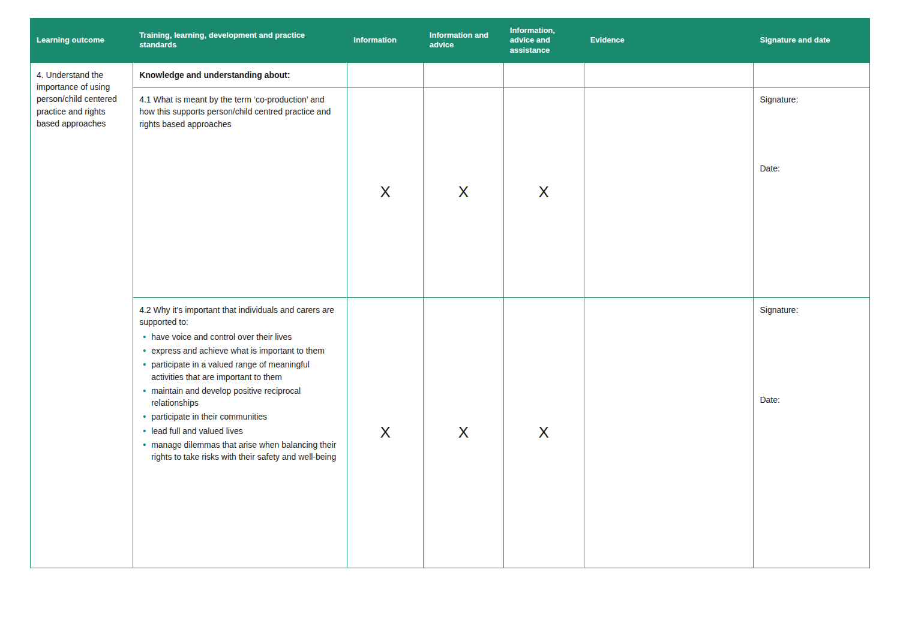| Learning outcome | Training, learning, development and practice standards | Information | Information and advice | Information, advice and assistance | Evidence | Signature and date |
| --- | --- | --- | --- | --- | --- | --- |
| 4. Understand the importance of using person/child centered practice and rights based approaches | Knowledge and understanding about: | | | | | |
| 4.1 What is meant by the term ‘co-production’ and how this supports person/child centred practice and rights based approaches | X | X | X | | Signature: Date: |
| 4.2 Why it’s important that individuals and carers are supported to: have voice and control over their lives express and achieve what is important to them participate in a valued range of meaningful activities that are important to them maintain and develop positive reciprocal relationships participate in their communities lead full and valued lives manage dilemmas that arise when balancing their rights to take risks with their safety and well-being | X | X | X | | Signature: Date: |